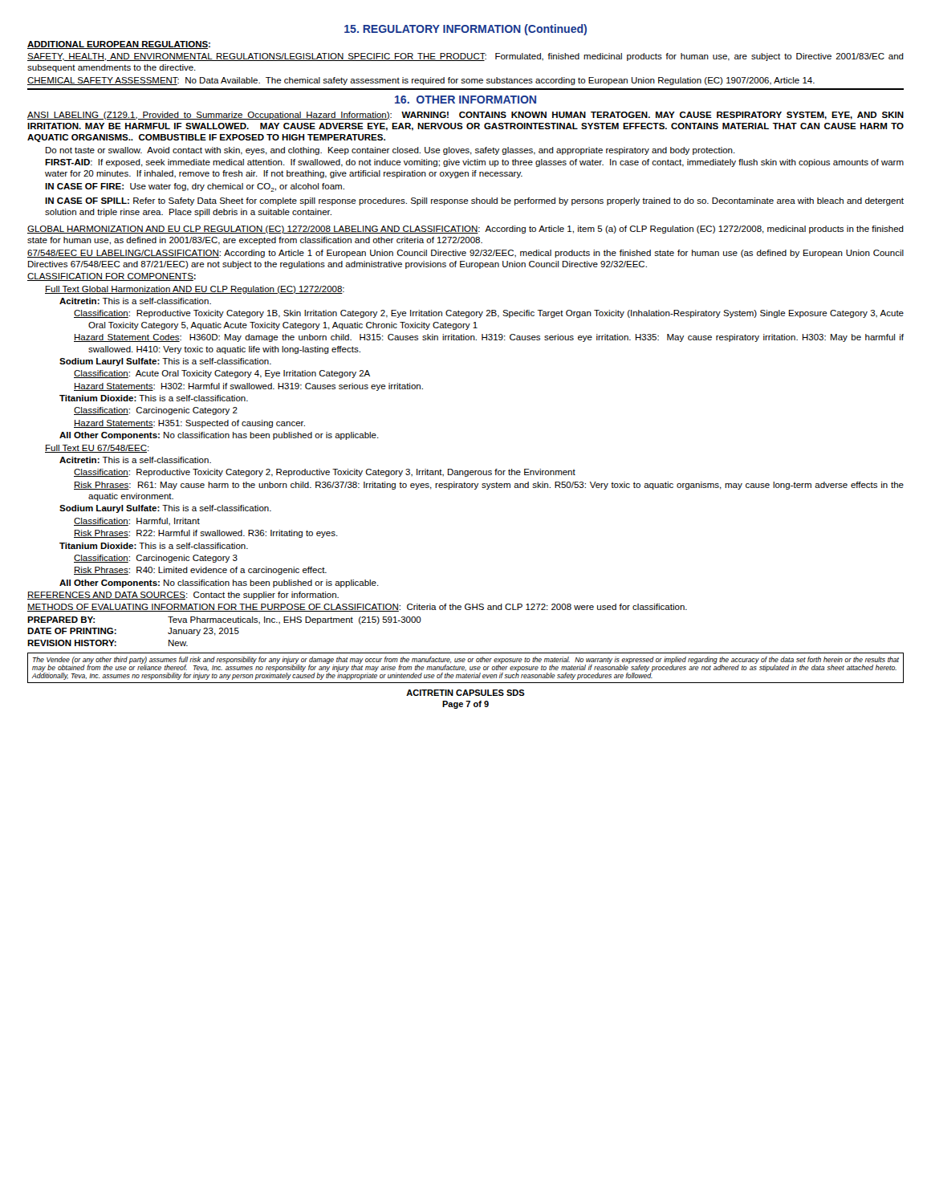15. REGULATORY INFORMATION (Continued)
ADDITIONAL EUROPEAN REGULATIONS:
SAFETY, HEALTH, AND ENVIRONMENTAL REGULATIONS/LEGISLATION SPECIFIC FOR THE PRODUCT: Formulated, finished medicinal products for human use, are subject to Directive 2001/83/EC and subsequent amendments to the directive.
CHEMICAL SAFETY ASSESSMENT: No Data Available. The chemical safety assessment is required for some substances according to European Union Regulation (EC) 1907/2006, Article 14.
16. OTHER INFORMATION
ANSI LABELING (Z129.1, Provided to Summarize Occupational Hazard Information): WARNING! CONTAINS KNOWN HUMAN TERATOGEN. MAY CAUSE RESPIRATORY SYSTEM, EYE, AND SKIN IRRITATION. MAY BE HARMFUL IF SWALLOWED. MAY CAUSE ADVERSE EYE, EAR, NERVOUS OR GASTROINTESTINAL SYSTEM EFFECTS. CONTAINS MATERIAL THAT CAN CAUSE HARM TO AQUATIC ORGANISMS.. COMBUSTIBLE IF EXPOSED TO HIGH TEMPERATURES.
Do not taste or swallow. Avoid contact with skin, eyes, and clothing. Keep container closed. Use gloves, safety glasses, and appropriate respiratory and body protection.
FIRST-AID: If exposed, seek immediate medical attention. If swallowed, do not induce vomiting; give victim up to three glasses of water. In case of contact, immediately flush skin with copious amounts of warm water for 20 minutes. If inhaled, remove to fresh air. If not breathing, give artificial respiration or oxygen if necessary.
IN CASE OF FIRE: Use water fog, dry chemical or CO2, or alcohol foam.
IN CASE OF SPILL: Refer to Safety Data Sheet for complete spill response procedures. Spill response should be performed by persons properly trained to do so. Decontaminate area with bleach and detergent solution and triple rinse area. Place spill debris in a suitable container.
GLOBAL HARMONIZATION AND EU CLP REGULATION (EC) 1272/2008 LABELING AND CLASSIFICATION: According to Article 1, item 5 (a) of CLP Regulation (EC) 1272/2008, medicinal products in the finished state for human use, as defined in 2001/83/EC, are excepted from classification and other criteria of 1272/2008.
67/548/EEC EU LABELING/CLASSIFICATION: According to Article 1 of European Union Council Directive 92/32/EEC, medical products in the finished state for human use (as defined by European Union Council Directives 67/548/EEC and 87/21/EEC) are not subject to the regulations and administrative provisions of European Union Council Directive 92/32/EEC.
CLASSIFICATION FOR COMPONENTS:
Full Text Global Harmonization AND EU CLP Regulation (EC) 1272/2008:
Acitretin: This is a self-classification.
Classification: Reproductive Toxicity Category 1B, Skin Irritation Category 2, Eye Irritation Category 2B, Specific Target Organ Toxicity (Inhalation-Respiratory System) Single Exposure Category 3, Acute Oral Toxicity Category 5, Aquatic Acute Toxicity Category 1, Aquatic Chronic Toxicity Category 1
Hazard Statement Codes: H360D: May damage the unborn child. H315: Causes skin irritation. H319: Causes serious eye irritation. H335: May cause respiratory irritation. H303: May be harmful if swallowed. H410: Very toxic to aquatic life with long-lasting effects.
Sodium Lauryl Sulfate: This is a self-classification.
Classification: Acute Oral Toxicity Category 4, Eye Irritation Category 2A
Hazard Statements: H302: Harmful if swallowed. H319: Causes serious eye irritation.
Titanium Dioxide: This is a self-classification.
Classification: Carcinogenic Category 2
Hazard Statements: H351: Suspected of causing cancer.
All Other Components: No classification has been published or is applicable.
Full Text EU 67/548/EEC:
Acitretin: This is a self-classification.
Classification: Reproductive Toxicity Category 2, Reproductive Toxicity Category 3, Irritant, Dangerous for the Environment
Risk Phrases: R61: May cause harm to the unborn child. R36/37/38: Irritating to eyes, respiratory system and skin. R50/53: Very toxic to aquatic organisms, may cause long-term adverse effects in the aquatic environment.
Sodium Lauryl Sulfate: This is a self-classification.
Classification: Harmful, Irritant
Risk Phrases: R22: Harmful if swallowed. R36: Irritating to eyes.
Titanium Dioxide: This is a self-classification.
Classification: Carcinogenic Category 3
Risk Phrases: R40: Limited evidence of a carcinogenic effect.
All Other Components: No classification has been published or is applicable.
REFERENCES AND DATA SOURCES: Contact the supplier for information.
METHODS OF EVALUATING INFORMATION FOR THE PURPOSE OF CLASSIFICATION: Criteria of the GHS and CLP 1272: 2008 were used for classification.
| PREPARED BY: | Teva Pharmaceuticals, Inc., EHS Department (215) 591-3000 |
| DATE OF PRINTING: | January 23, 2015 |
| REVISION HISTORY: | New. |
The Vendee (or any other third party) assumes full risk and responsibility for any injury or damage that may occur from the manufacture, use or other exposure to the material. No warranty is expressed or implied regarding the accuracy of the data set forth herein or the results that may be obtained from the use or reliance thereof. Teva, Inc. assumes no responsibility for any injury that may arise from the manufacture, use or other exposure to the material if reasonable safety procedures are not adhered to as stipulated in the data sheet attached hereto. Additionally, Teva, Inc. assumes no responsibility for injury to any person proximately caused by the inappropriate or unintended use of the material even if such reasonable safety procedures are followed.
ACITRETIN CAPSULES SDS
Page 7 of 9